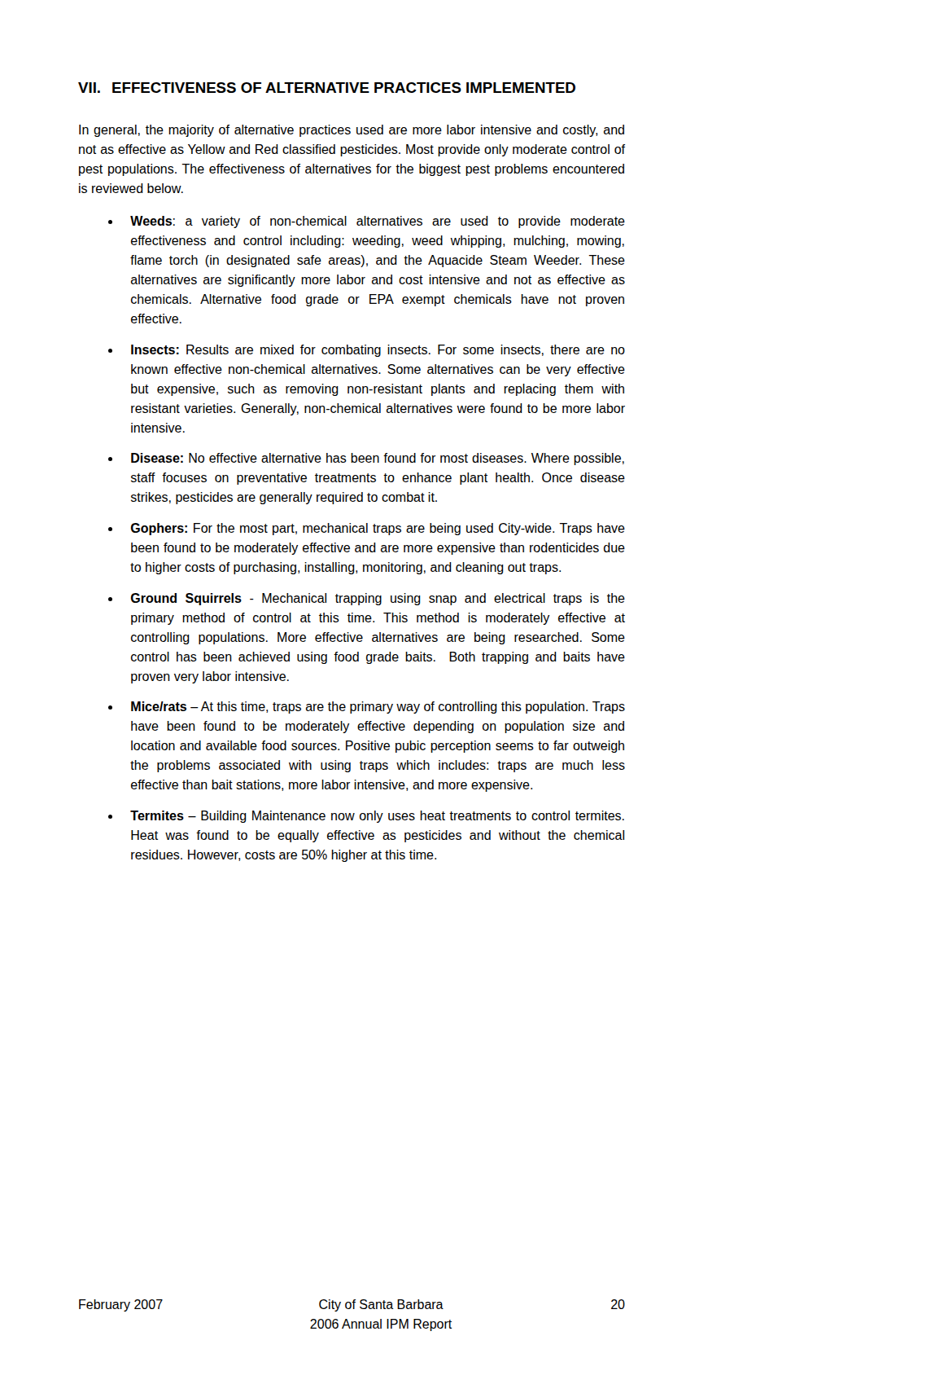VII. EFFECTIVENESS OF ALTERNATIVE PRACTICES IMPLEMENTED
In general, the majority of alternative practices used are more labor intensive and costly, and not as effective as Yellow and Red classified pesticides. Most provide only moderate control of pest populations. The effectiveness of alternatives for the biggest pest problems encountered is reviewed below.
Weeds: a variety of non-chemical alternatives are used to provide moderate effectiveness and control including: weeding, weed whipping, mulching, mowing, flame torch (in designated safe areas), and the Aquacide Steam Weeder. These alternatives are significantly more labor and cost intensive and not as effective as chemicals. Alternative food grade or EPA exempt chemicals have not proven effective.
Insects: Results are mixed for combating insects. For some insects, there are no known effective non-chemical alternatives. Some alternatives can be very effective but expensive, such as removing non-resistant plants and replacing them with resistant varieties. Generally, non-chemical alternatives were found to be more labor intensive.
Disease: No effective alternative has been found for most diseases. Where possible, staff focuses on preventative treatments to enhance plant health. Once disease strikes, pesticides are generally required to combat it.
Gophers: For the most part, mechanical traps are being used City-wide. Traps have been found to be moderately effective and are more expensive than rodenticides due to higher costs of purchasing, installing, monitoring, and cleaning out traps.
Ground Squirrels - Mechanical trapping using snap and electrical traps is the primary method of control at this time. This method is moderately effective at controlling populations. More effective alternatives are being researched. Some control has been achieved using food grade baits. Both trapping and baits have proven very labor intensive.
Mice/rats – At this time, traps are the primary way of controlling this population. Traps have been found to be moderately effective depending on population size and location and available food sources. Positive pubic perception seems to far outweigh the problems associated with using traps which includes: traps are much less effective than bait stations, more labor intensive, and more expensive.
Termites – Building Maintenance now only uses heat treatments to control termites. Heat was found to be equally effective as pesticides and without the chemical residues. However, costs are 50% higher at this time.
February 2007
City of Santa Barbara
2006 Annual IPM Report
20